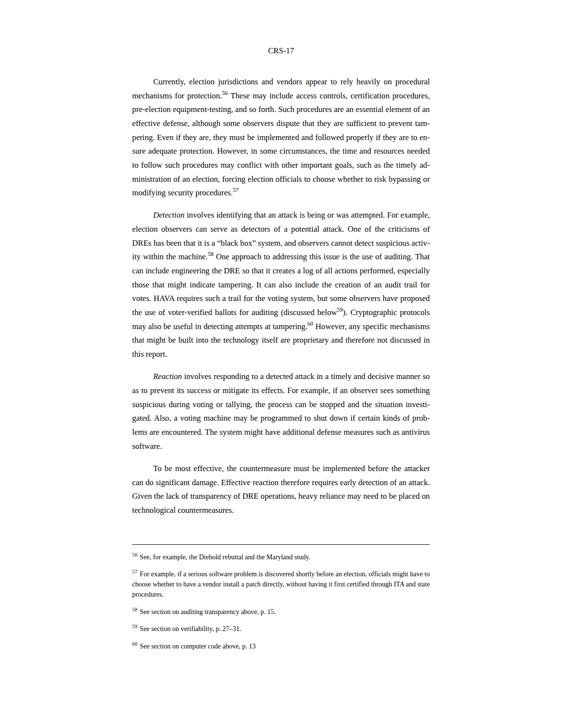CRS-17
Currently, election jurisdictions and vendors appear to rely heavily on procedural mechanisms for protection.56 These may include access controls, certification procedures, pre-election equipment-testing, and so forth. Such procedures are an essential element of an effective defense, although some observers dispute that they are sufficient to prevent tampering. Even if they are, they must be implemented and followed properly if they are to ensure adequate protection. However, in some circumstances, the time and resources needed to follow such procedures may conflict with other important goals, such as the timely administration of an election, forcing election officials to choose whether to risk bypassing or modifying security procedures.57
Detection involves identifying that an attack is being or was attempted. For example, election observers can serve as detectors of a potential attack. One of the criticisms of DREs has been that it is a “black box” system, and observers cannot detect suspicious activity within the machine.58 One approach to addressing this issue is the use of auditing. That can include engineering the DRE so that it creates a log of all actions performed, especially those that might indicate tampering. It can also include the creation of an audit trail for votes. HAVA requires such a trail for the voting system, but some observers have proposed the use of voter-verified ballots for auditing (discussed below59). Cryptographic protocols may also be useful in detecting attempts at tampering.60 However, any specific mechanisms that might be built into the technology itself are proprietary and therefore not discussed in this report.
Reaction involves responding to a detected attack in a timely and decisive manner so as to prevent its success or mitigate its effects. For example, if an observer sees something suspicious during voting or tallying, the process can be stopped and the situation investigated. Also, a voting machine may be programmed to shut down if certain kinds of problems are encountered. The system might have additional defense measures such as antivirus software.
To be most effective, the countermeasure must be implemented before the attacker can do significant damage. Effective reaction therefore requires early detection of an attack. Given the lack of transparency of DRE operations, heavy reliance may need to be placed on technological countermeasures.
56 See, for example, the Diebold rebuttal and the Maryland study.
57 For example, if a serious software problem is discovered shortly before an election, officials might have to choose whether to have a vendor install a patch directly, without having it first certified through ITA and state procedures.
58 See section on auditing transparency above, p. 15.
59 See section on verifiability, p. 27–31.
60 See section on computer code above, p. 13